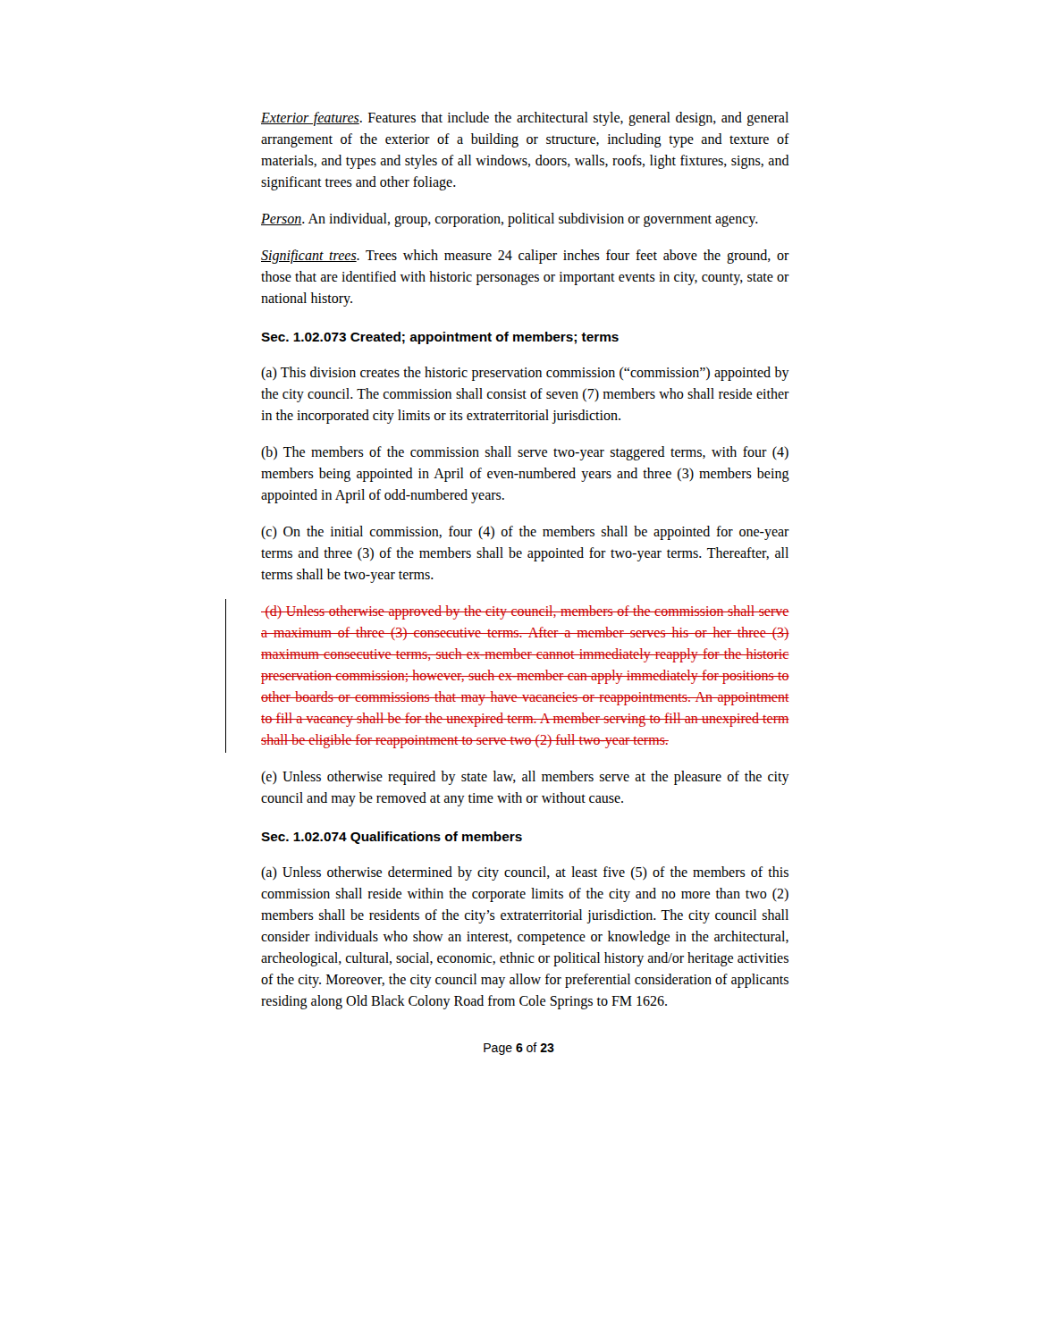Exterior features. Features that include the architectural style, general design, and general arrangement of the exterior of a building or structure, including type and texture of materials, and types and styles of all windows, doors, walls, roofs, light fixtures, signs, and significant trees and other foliage.
Person. An individual, group, corporation, political subdivision or government agency.
Significant trees. Trees which measure 24 caliper inches four feet above the ground, or those that are identified with historic personages or important events in city, county, state or national history.
Sec. 1.02.073 Created; appointment of members; terms
(a) This division creates the historic preservation commission (“commission”) appointed by the city council. The commission shall consist of seven (7) members who shall reside either in the incorporated city limits or its extraterritorial jurisdiction.
(b) The members of the commission shall serve two-year staggered terms, with four (4) members being appointed in April of even-numbered years and three (3) members being appointed in April of odd-numbered years.
(c) On the initial commission, four (4) of the members shall be appointed for one-year terms and three (3) of the members shall be appointed for two-year terms. Thereafter, all terms shall be two-year terms.
(d) Unless otherwise approved by the city council, members of the commission shall serve a maximum of three (3) consecutive terms. After a member serves his or her three (3) maximum consecutive terms, such ex-member cannot immediately reapply for the historic preservation commission; however, such ex-member can apply immediately for positions to other boards or commissions that may have vacancies or reappointments. An appointment to fill a vacancy shall be for the unexpired term. A member serving to fill an unexpired term shall be eligible for reappointment to serve two (2) full two-year terms.
(e) Unless otherwise required by state law, all members serve at the pleasure of the city council and may be removed at any time with or without cause.
Sec. 1.02.074 Qualifications of members
(a) Unless otherwise determined by city council, at least five (5) of the members of this commission shall reside within the corporate limits of the city and no more than two (2) members shall be residents of the city’s extraterritorial jurisdiction. The city council shall consider individuals who show an interest, competence or knowledge in the architectural, archeological, cultural, social, economic, ethnic or political history and/or heritage activities of the city. Moreover, the city council may allow for preferential consideration of applicants residing along Old Black Colony Road from Cole Springs to FM 1626.
Page 6 of 23